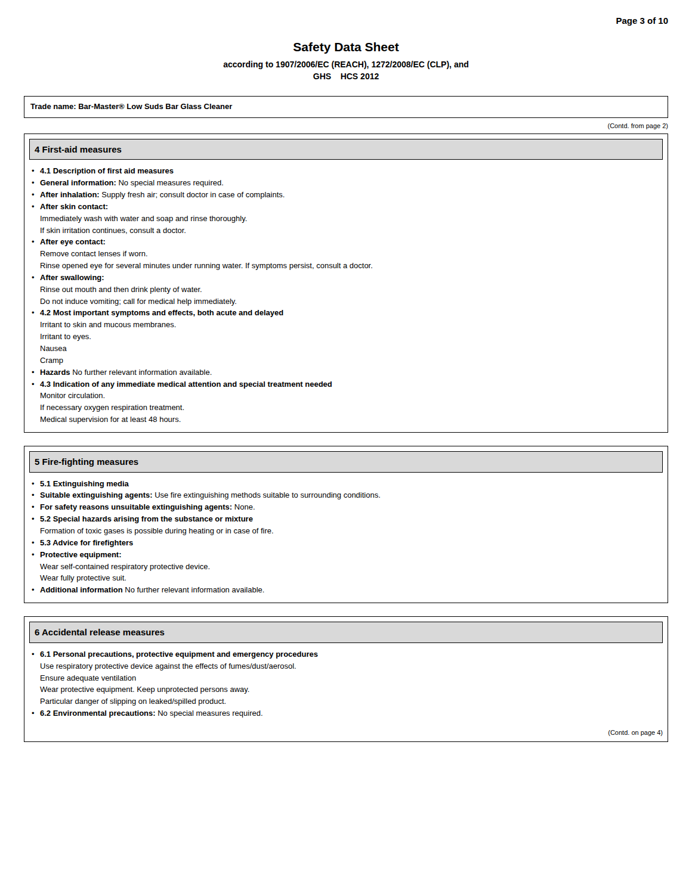Page 3 of 10
Safety Data Sheet
according to 1907/2006/EC (REACH), 1272/2008/EC (CLP), and
GHS HCS 2012
Trade name: Bar-Master® Low Suds Bar Glass Cleaner
(Contd. from page 2)
4 First-aid measures
4.1 Description of first aid measures
General information: No special measures required.
After inhalation: Supply fresh air; consult doctor in case of complaints.
After skin contact:
Immediately wash with water and soap and rinse thoroughly.
If skin irritation continues, consult a doctor.
After eye contact:
Remove contact lenses if worn.
Rinse opened eye for several minutes under running water. If symptoms persist, consult a doctor.
After swallowing:
Rinse out mouth and then drink plenty of water.
Do not induce vomiting; call for medical help immediately.
4.2 Most important symptoms and effects, both acute and delayed
Irritant to skin and mucous membranes.
Irritant to eyes.
Nausea
Cramp
Hazards No further relevant information available.
4.3 Indication of any immediate medical attention and special treatment needed
Monitor circulation.
If necessary oxygen respiration treatment.
Medical supervision for at least 48 hours.
5 Fire-fighting measures
5.1 Extinguishing media
Suitable extinguishing agents: Use fire extinguishing methods suitable to surrounding conditions.
For safety reasons unsuitable extinguishing agents: None.
5.2 Special hazards arising from the substance or mixture
Formation of toxic gases is possible during heating or in case of fire.
5.3 Advice for firefighters
Protective equipment:
Wear self-contained respiratory protective device.
Wear fully protective suit.
Additional information No further relevant information available.
6 Accidental release measures
6.1 Personal precautions, protective equipment and emergency procedures
Use respiratory protective device against the effects of fumes/dust/aerosol.
Ensure adequate ventilation
Wear protective equipment. Keep unprotected persons away.
Particular danger of slipping on leaked/spilled product.
6.2 Environmental precautions: No special measures required.
(Contd. on page 4)